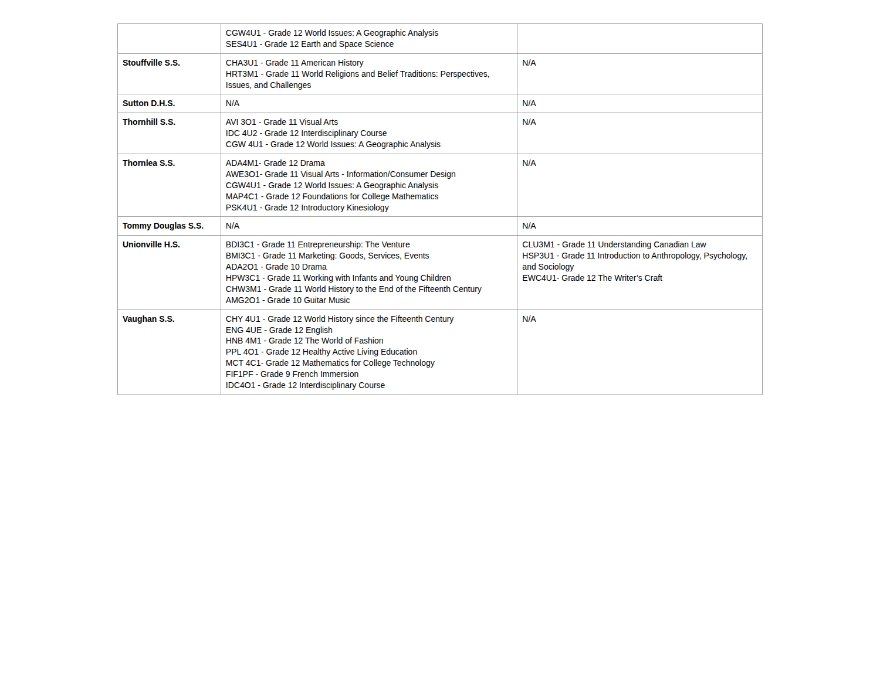| | CGW4U1 - Grade 12 World Issues: A Geographic Analysis SES4U1 - Grade 12 Earth and Space Science | |
| Stouffville S.S. | CHA3U1 - Grade 11 American History HRT3M1 - Grade 11 World Religions and Belief Traditions: Perspectives, Issues, and Challenges | N/A |
| Sutton D.H.S. | N/A | N/A |
| Thornhill S.S. | AVI 3O1 - Grade 11 Visual Arts IDC 4U2 - Grade 12 Interdisciplinary Course CGW 4U1 - Grade 12 World Issues: A Geographic Analysis | N/A |
| Thornlea S.S. | ADA4M1- Grade 12 Drama AWE3O1- Grade 11 Visual Arts - Information/Consumer Design CGW4U1 - Grade 12 World Issues: A Geographic Analysis MAP4C1 - Grade 12 Foundations for College Mathematics PSK4U1 - Grade 12 Introductory Kinesiology | N/A |
| Tommy Douglas S.S. | N/A | N/A |
| Unionville H.S. | BDI3C1 - Grade 11 Entrepreneurship: The Venture BMI3C1 - Grade 11 Marketing: Goods, Services, Events ADA2O1 - Grade 10 Drama HPW3C1 - Grade 11 Working with Infants and Young Children CHW3M1 - Grade 11 World History to the End of the Fifteenth Century AMG2O1 - Grade 10 Guitar Music | CLU3M1 - Grade 11 Understanding Canadian Law HSP3U1 - Grade 11 Introduction to Anthropology, Psychology, and Sociology EWC4U1- Grade 12 The Writer’s Craft |
| Vaughan S.S. | CHY 4U1 - Grade 12 World History since the Fifteenth Century ENG 4UE - Grade 12 English HNB 4M1 - Grade 12 The World of Fashion PPL 4O1 - Grade 12 Healthy Active Living Education MCT 4C1- Grade 12 Mathematics for College Technology FIF1PF - Grade 9 French Immersion IDC4O1 - Grade 12 Interdisciplinary Course | N/A |